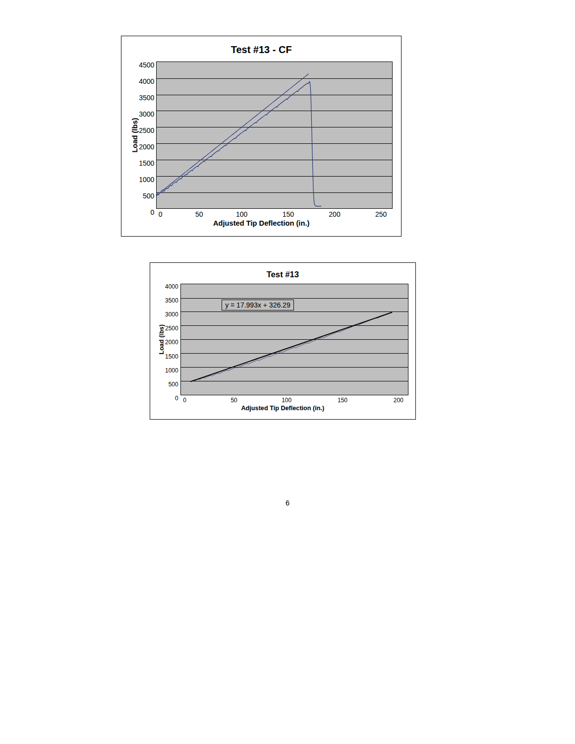Test #13 - CF
Load (lbs)
4500 4000 3500 3000 2500 2000 1500 1000 500 0
0 50 100 150 200 250
Adjusted Tip Deflection (in.)
Test #13
Load (lbs)
4000 3500 3000 2500 2000 1500 1000 500 0
y = 17.993x + 326.29
0 50 100 150 200
Adjusted Tip Deflection (in.)
6